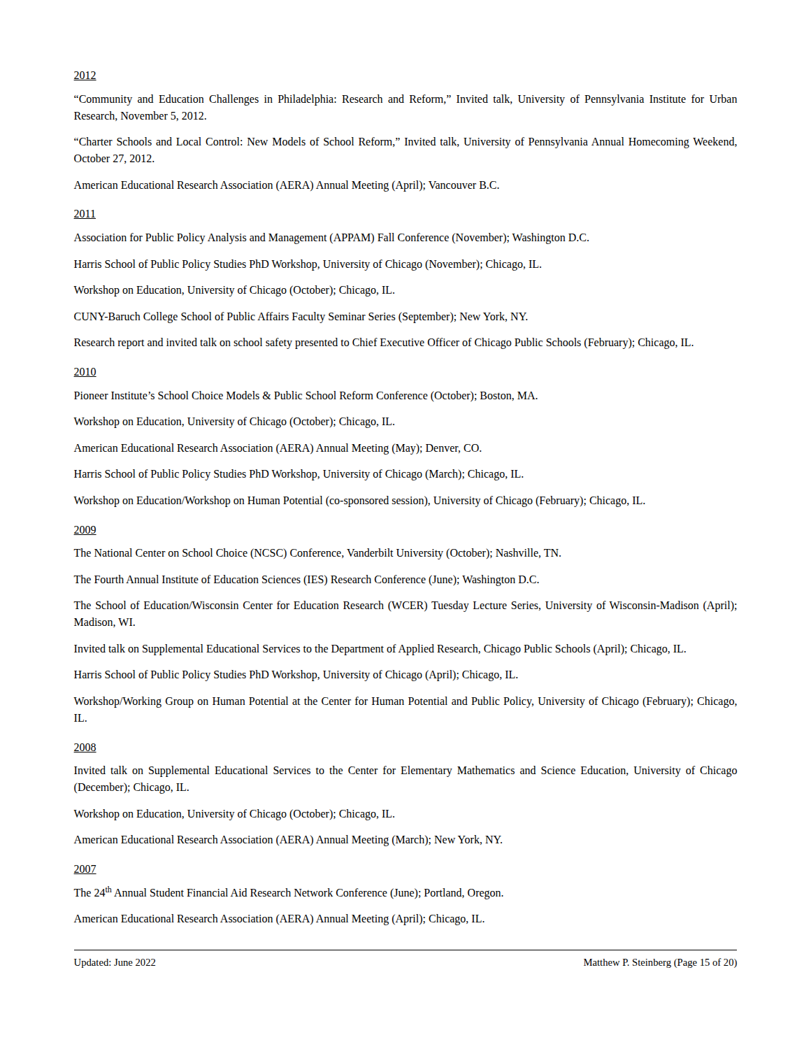2012
“Community and Education Challenges in Philadelphia: Research and Reform,” Invited talk, University of Pennsylvania Institute for Urban Research, November 5, 2012.
“Charter Schools and Local Control: New Models of School Reform,” Invited talk, University of Pennsylvania Annual Homecoming Weekend, October 27, 2012.
American Educational Research Association (AERA) Annual Meeting (April); Vancouver B.C.
2011
Association for Public Policy Analysis and Management (APPAM) Fall Conference (November); Washington D.C.
Harris School of Public Policy Studies PhD Workshop, University of Chicago (November); Chicago, IL.
Workshop on Education, University of Chicago (October); Chicago, IL.
CUNY-Baruch College School of Public Affairs Faculty Seminar Series (September); New York, NY.
Research report and invited talk on school safety presented to Chief Executive Officer of Chicago Public Schools (February); Chicago, IL.
2010
Pioneer Institute’s School Choice Models & Public School Reform Conference (October); Boston, MA.
Workshop on Education, University of Chicago (October); Chicago, IL.
American Educational Research Association (AERA) Annual Meeting (May); Denver, CO.
Harris School of Public Policy Studies PhD Workshop, University of Chicago (March); Chicago, IL.
Workshop on Education/Workshop on Human Potential (co-sponsored session), University of Chicago (February); Chicago, IL.
2009
The National Center on School Choice (NCSC) Conference, Vanderbilt University (October); Nashville, TN.
The Fourth Annual Institute of Education Sciences (IES) Research Conference (June); Washington D.C.
The School of Education/Wisconsin Center for Education Research (WCER) Tuesday Lecture Series, University of Wisconsin-Madison (April); Madison, WI.
Invited talk on Supplemental Educational Services to the Department of Applied Research, Chicago Public Schools (April); Chicago, IL.
Harris School of Public Policy Studies PhD Workshop, University of Chicago (April); Chicago, IL.
Workshop/Working Group on Human Potential at the Center for Human Potential and Public Policy, University of Chicago (February); Chicago, IL.
2008
Invited talk on Supplemental Educational Services to the Center for Elementary Mathematics and Science Education, University of Chicago (December); Chicago, IL.
Workshop on Education, University of Chicago (October); Chicago, IL.
American Educational Research Association (AERA) Annual Meeting (March); New York, NY.
2007
The 24th Annual Student Financial Aid Research Network Conference (June); Portland, Oregon.
American Educational Research Association (AERA) Annual Meeting (April); Chicago, IL.
Updated: June 2022 Matthew P. Steinberg (Page 15 of 20)